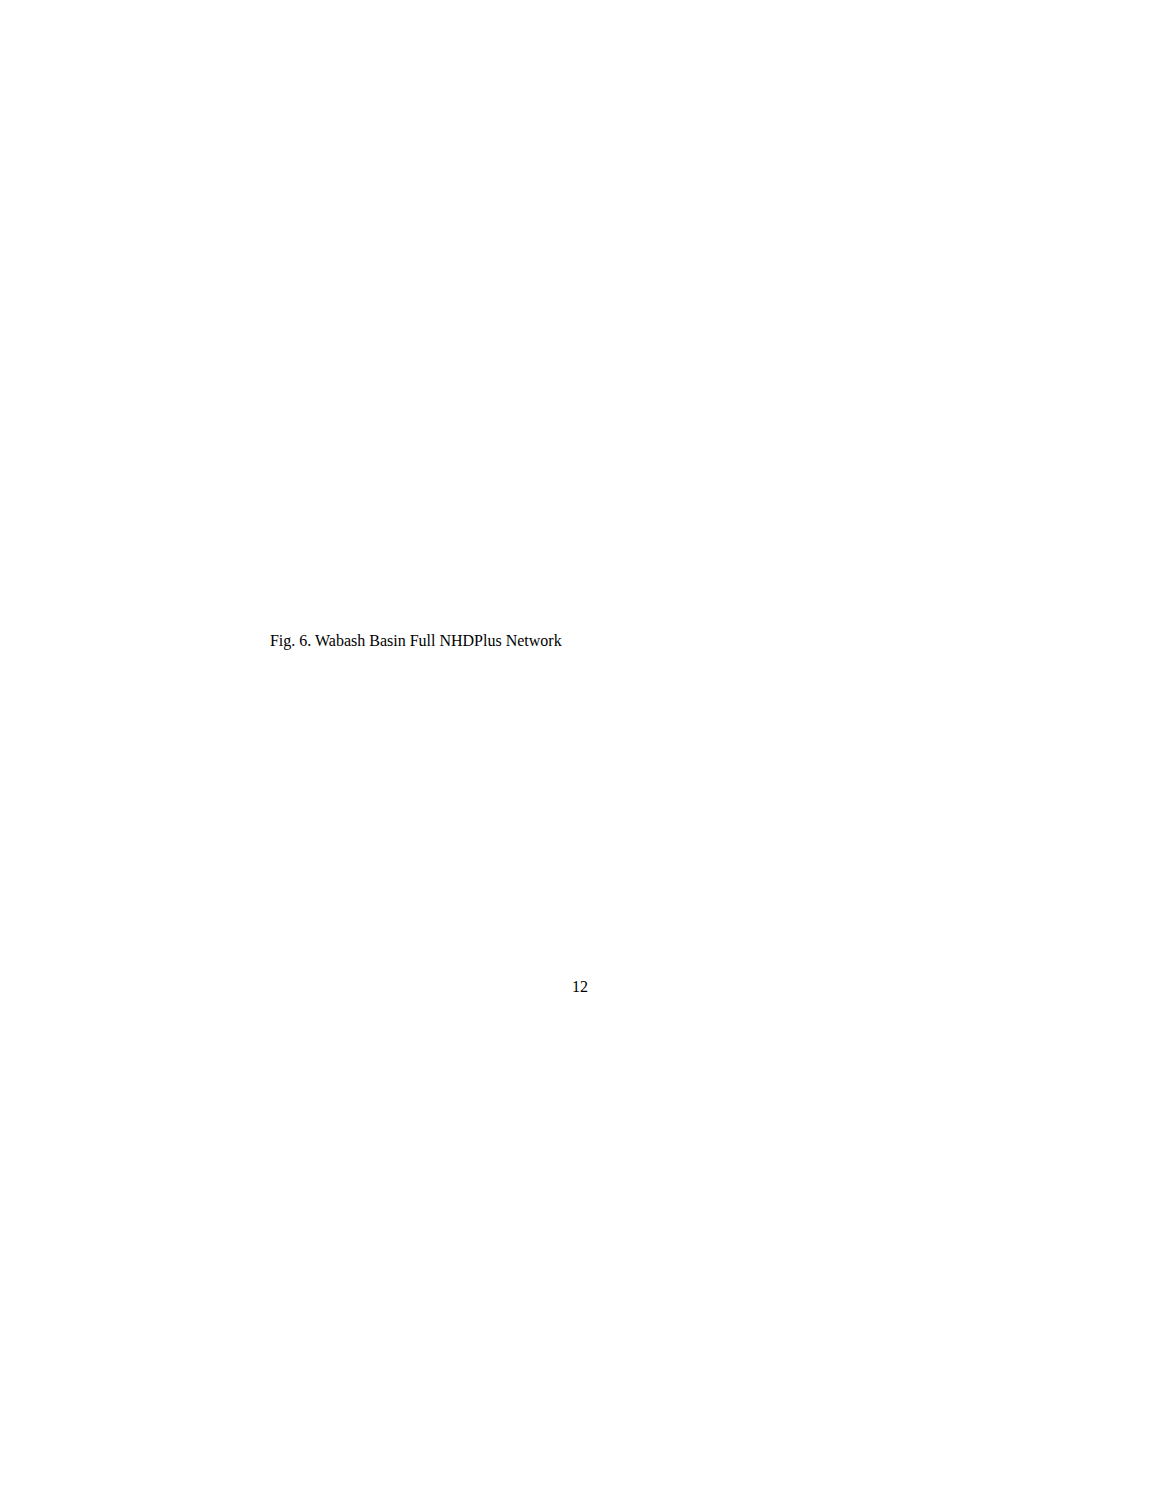Fig. 6. Wabash Basin Full NHDPlus Network
12